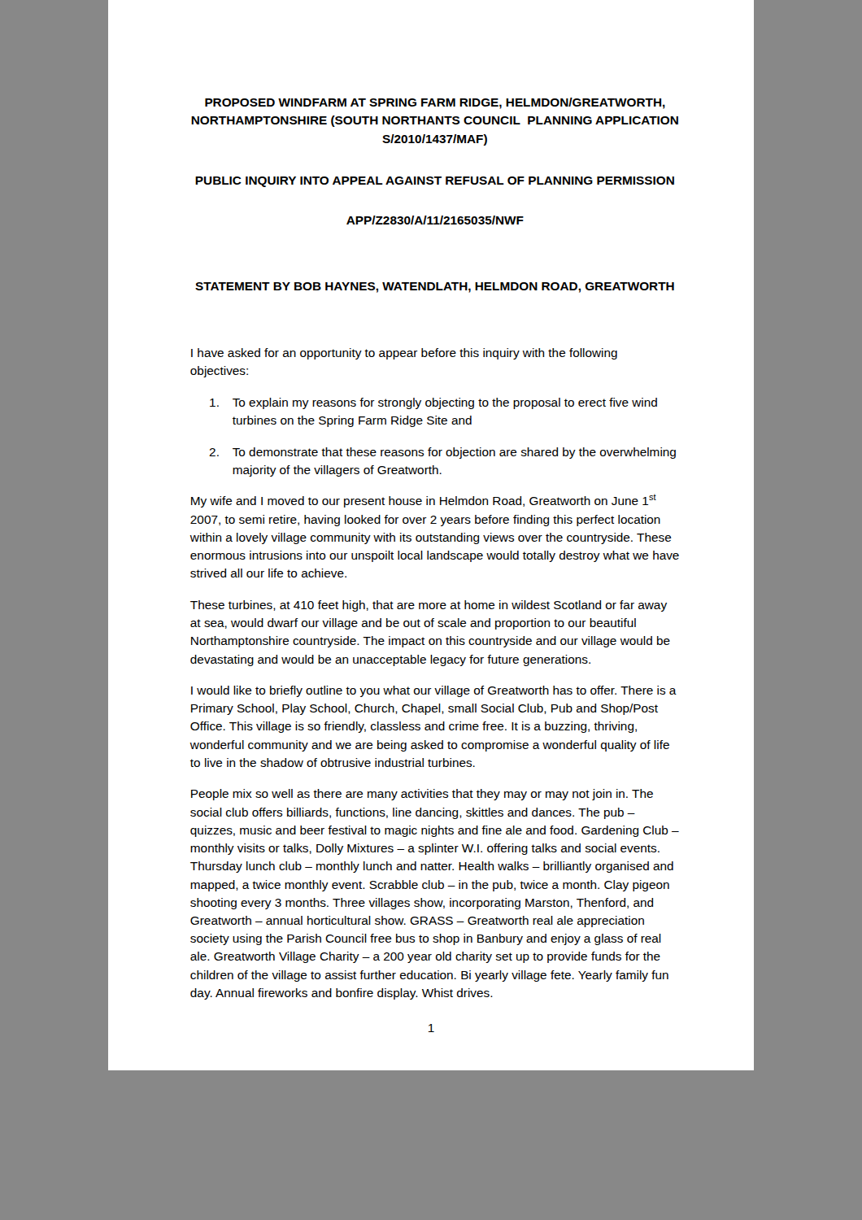Proposed Windfarm at Spring Farm Ridge, Helmdon/Greatworth, Northamptonshire (South Northants Council Planning Application S/2010/1437/MAF)
Public Inquiry into Appeal Against Refusal of Planning Permission
APP/Z2830/A/11/2165035/NWF
Statement by Bob Haynes, Watendlath, Helmdon Road, Greatworth
I have asked for an opportunity to appear before this inquiry with the following objectives:
To explain my reasons for strongly objecting to the proposal to erect five wind turbines on the Spring Farm Ridge Site and
To demonstrate that these reasons for objection are shared by the overwhelming majority of the villagers of Greatworth.
My wife and I moved to our present house in Helmdon Road, Greatworth on June 1st 2007, to semi retire, having looked for over 2 years before finding this perfect location within a lovely village community with its outstanding views over the countryside. These enormous intrusions into our unspoilt local landscape would totally destroy what we have strived all our life to achieve.
These turbines, at 410 feet high, that are more at home in wildest Scotland or far away at sea, would dwarf our village and be out of scale and proportion to our beautiful Northamptonshire countryside. The impact on this countryside and our village would be devastating and would be an unacceptable legacy for future generations.
I would like to briefly outline to you what our village of Greatworth has to offer. There is a Primary School, Play School, Church, Chapel, small Social Club, Pub and Shop/Post Office. This village is so friendly, classless and crime free. It is a buzzing, thriving, wonderful community and we are being asked to compromise a wonderful quality of life to live in the shadow of obtrusive industrial turbines.
People mix so well as there are many activities that they may or may not join in. The social club offers billiards, functions, line dancing, skittles and dances. The pub – quizzes, music and beer festival to magic nights and fine ale and food. Gardening Club – monthly visits or talks, Dolly Mixtures – a splinter W.I. offering talks and social events. Thursday lunch club – monthly lunch and natter. Health walks – brilliantly organised and mapped, a twice monthly event. Scrabble club – in the pub, twice a month. Clay pigeon shooting every 3 months. Three villages show, incorporating Marston, Thenford, and Greatworth – annual horticultural show. GRASS – Greatworth real ale appreciation society using the Parish Council free bus to shop in Banbury and enjoy a glass of real ale. Greatworth Village Charity – a 200 year old charity set up to provide funds for the children of the village to assist further education. Bi yearly village fete. Yearly family fun day. Annual fireworks and bonfire display. Whist drives.
1